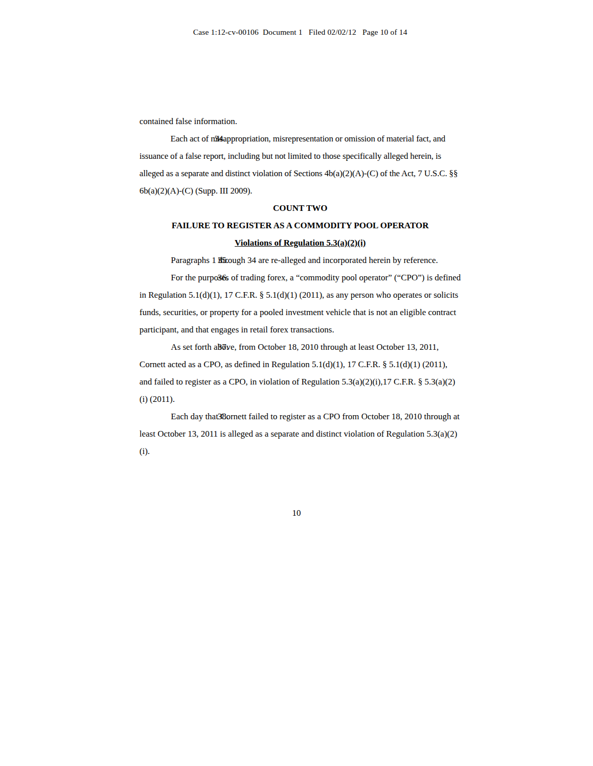Case 1:12-cv-00106 Document 1 Filed 02/02/12 Page 10 of 14
contained false information.
34. Each act of misappropriation, misrepresentation or omission of material fact, and issuance of a false report, including but not limited to those specifically alleged herein, is alleged as a separate and distinct violation of Sections 4b(a)(2)(A)-(C) of the Act, 7 U.S.C. §§ 6b(a)(2)(A)-(C) (Supp. III 2009).
COUNT TWO
FAILURE TO REGISTER AS A COMMODITY POOL OPERATOR
Violations of Regulation 5.3(a)(2)(i)
35. Paragraphs 1 through 34 are re-alleged and incorporated herein by reference.
36. For the purposes of trading forex, a “commodity pool operator” (“CPO”) is defined in Regulation 5.1(d)(1), 17 C.F.R. § 5.1(d)(1) (2011), as any person who operates or solicits funds, securities, or property for a pooled investment vehicle that is not an eligible contract participant, and that engages in retail forex transactions.
37. As set forth above, from October 18, 2010 through at least October 13, 2011, Cornett acted as a CPO, as defined in Regulation 5.1(d)(1), 17 C.F.R. § 5.1(d)(1) (2011), and failed to register as a CPO, in violation of Regulation 5.3(a)(2)(i),17 C.F.R. § 5.3(a)(2)(i) (2011).
38. Each day that Cornett failed to register as a CPO from October 18, 2010 through at least October 13, 2011 is alleged as a separate and distinct violation of Regulation 5.3(a)(2)(i).
10